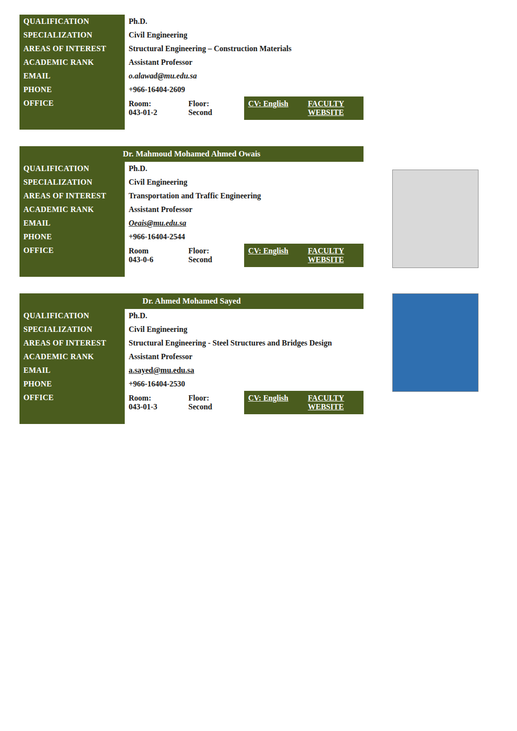| QUALIFICATION | Ph.D. |
| SPECIALIZATION | Civil Engineering |
| AREAS OF INTEREST | Structural Engineering – Construction Materials |
| ACADEMIC RANK | Assistant Professor |
| EMAIL | o.alawad @mu.edu.sa |
| PHONE | +966-16404-2609 |
| OFFICE | / Room: 043-01-2 / Floor: Second / CV: English / FACULTY WEBSITE / |
Dr. Mahmoud Mohamed Ahmed Owais
| QUALIFICATION | Ph.D. |
| SPECIALIZATION | Civil Engineering |
| AREAS OF INTEREST | Transportation and Traffic Engineering |
| ACADEMIC RANK | Assistant Professor |
| EMAIL | Oeais@mu.edu.sa |
| PHONE | +966-16404-2544 |
| OFFICE | / Room 043-0-6 / Floor: Second / CV: English / FACULTY WEBSITE / |
Dr. Ahmed Mohamed Sayed
| QUALIFICATION | Ph.D. |
| SPECIALIZATION | Civil Engineering |
| AREAS OF INTEREST | Structural Engineering - Steel Structures and Bridges Design |
| ACADEMIC RANK | Assistant Professor |
| EMAIL | a.sayed@mu.edu.sa |
| PHONE | +966-16404-2530 |
| OFFICE | / Room: 043-01-3 / Floor: Second / CV: English / FACULTY WEBSITE / |